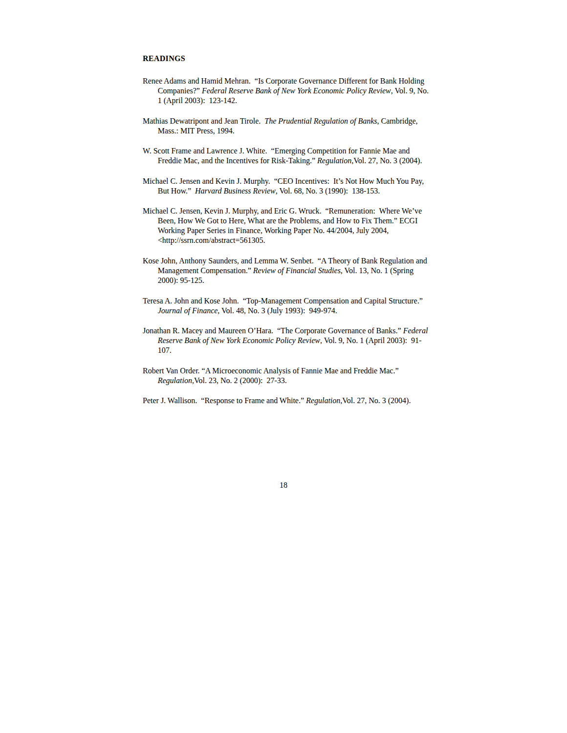READINGS
Renee Adams and Hamid Mehran. “Is Corporate Governance Different for Bank Holding Companies?” Federal Reserve Bank of New York Economic Policy Review, Vol. 9, No. 1 (April 2003): 123-142.
Mathias Dewatripont and Jean Tirole. The Prudential Regulation of Banks, Cambridge, Mass.: MIT Press, 1994.
W. Scott Frame and Lawrence J. White. “Emerging Competition for Fannie Mae and Freddie Mac, and the Incentives for Risk-Taking.” Regulation,Vol. 27, No. 3 (2004).
Michael C. Jensen and Kevin J. Murphy. “CEO Incentives: It’s Not How Much You Pay, But How.” Harvard Business Review, Vol. 68, No. 3 (1990): 138-153.
Michael C. Jensen, Kevin J. Murphy, and Eric G. Wruck. “Remuneration: Where We’ve Been, How We Got to Here, What are the Problems, and How to Fix Them.” ECGI Working Paper Series in Finance, Working Paper No. 44/2004, July 2004, <http://ssrn.com/abstract=561305.
Kose John, Anthony Saunders, and Lemma W. Senbet. “A Theory of Bank Regulation and Management Compensation.” Review of Financial Studies, Vol. 13, No. 1 (Spring 2000): 95-125.
Teresa A. John and Kose John. “Top-Management Compensation and Capital Structure.” Journal of Finance, Vol. 48, No. 3 (July 1993): 949-974.
Jonathan R. Macey and Maureen O’Hara. “The Corporate Governance of Banks.” Federal Reserve Bank of New York Economic Policy Review, Vol. 9, No. 1 (April 2003): 91-107.
Robert Van Order. “A Microeconomic Analysis of Fannie Mae and Freddie Mac.” Regulation,Vol. 23, No. 2 (2000): 27-33.
Peter J. Wallison. “Response to Frame and White.” Regulation,Vol. 27, No. 3 (2004).
18